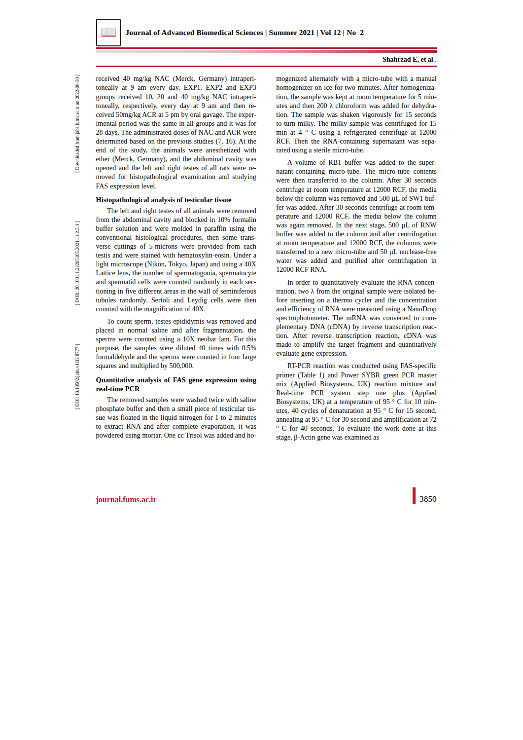[ Downloaded from jabs.fums.ac.ir on 2022-06-30 ] [ DOR: 20.1001.1.22285105.2021.11.2.5.4 ] [ DOI: 10.18502/jabs.v11i2.8777 ]
📖
Journal of Advanced Biomedical Sciences | Summer 2021 | Vol 12 | No 2
Shahrzad E, et al .
received 40 mg/kg NAC (Merck, Germany) intraperitoneally at 9 am every day. EXP1, EXP2 and EXP3 groups received 10, 20 and 40 mg/kg NAC intraperitoneally, respectively, every day at 9 am and then received 50mg/kg ACR at 5 pm by oral gavage. The experimental period was the same in all groups and it was for 28 days. The administrated doses of NAC and ACR were determined based on the previous studies (7, 16). At the end of the study, the animals were anesthetized with ether (Merck, Germany), and the abdominal cavity was opened and the left and right testes of all rats were removed for histopathological examination and studying FAS expression level.
Histopathological analysis of testicular tissue
The left and right testes of all animals were removed from the abdominal cavity and blocked in 10% formalin buffer solution and were molded in paraffin using the conventional histological procedures, then some transverse cuttings of 5-microns were provided from each testis and were stained with hematoxylin-eosin. Under a light microscope (Nikon, Tokyo, Japan) and using a 40X Lattice lens, the number of spermatogonia, spermatocyte and spermatid cells were counted randomly in each sectioning in five different areas in the wall of seminiferous tubules randomly. Sertoli and Leydig cells were then counted with the magnification of 40X.
To count sperm, testes epididymis was removed and placed in normal saline and after fragmentation, the sperms were counted using a 10X neobar lam. For this purpose, the samples were diluted 40 times with 0.5% formaldehyde and the sperms were counted in four large squares and multiplied by 500,000.
Quantitative analysis of FAS gene expression using real-time PCR
The removed samples were washed twice with saline phosphate buffer and then a small piece of testicular tissue was floated in the liquid nitrogen for 1 to 2 minutes to extract RNA and after complete evaporation, it was powdered using mortar. One cc Trisol was added and homogenized alternately with a micro-tube with a manual homogenizer on ice for two minutes. After homogenization, the sample was kept at room temperature for 5 minutes and then 200 λ chloroform was added for dehydration. The sample was shaken vigorously for 15 seconds to turn milky. The milky sample was centrifuged for 15 min at 4 ° C using a refrigerated centrifuge at 12000 RCF. Then the RNA-containing supernatant was separated using a sterile micro-tube.
A volume of RB1 buffer was added to the supernatant-containing micro-tube. The micro-tube contents were then transferred to the column. After 30 seconds centrifuge at room temperature at 12000 RCF, the media below the column was removed and 500 µL of SW1 buffer was added. After 30 seconds centrifuge at room temperature and 12000 RCF, the media below the column was again removed. In the next stage, 500 µL of RNW buffer was added to the column and after centrifugation at room temperature and 12000 RCF, the columns were transferred to a new micro-tube and 50 µL nuclease-free water was added and purified after centrifugation in 12000 RCF RNA.
In order to quantitatively evaluate the RNA concentration, two λ from the original sample were isolated before inserting on a thermo cycler and the concentration and efficiency of RNA were measured using a NanoDrop spectrophotometer. The mRNA was converted to complementary DNA (cDNA) by reverse transcription reaction. After reverse transcription reaction, cDNA was made to amplify the target fragment and quantitatively evaluate gene expression.
RT-PCR reaction was conducted using FAS-specific primer (Table 1) and Power SYBR green PCR master mix (Applied Biosystems, UK) reaction mixture and Real-time PCR system step one plus (Applied Biosystems, UK) at a temperature of 95 ° C for 10 minutes, 40 cycles of denaturation at 95 ° C for 15 second, annealing at 95 ° C for 30 second and amplification at 72 ° C for 40 seconds. To evaluate the work done at this stage, β-Actin gene was examined as
journal.fums.ac.ir
3850